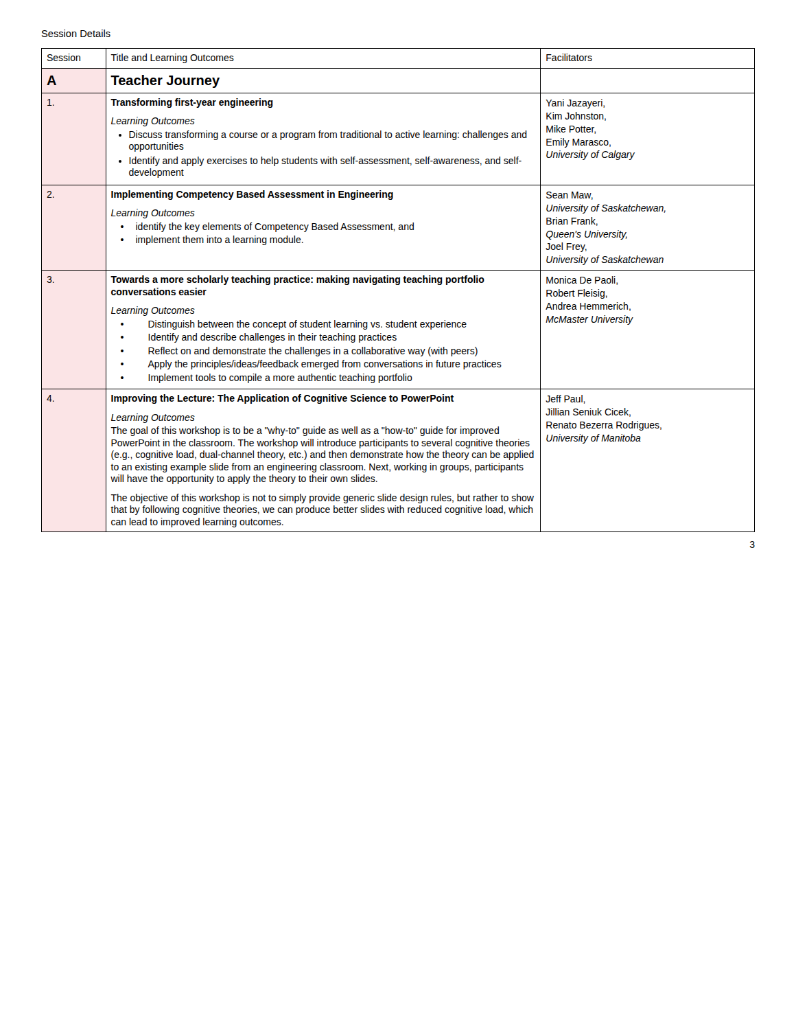Session Details
| Session | Title and Learning Outcomes | Facilitators |
| --- | --- | --- |
| A | Teacher Journey | |
| 1. | Transforming first-year engineering Learning Outcomes Discuss transforming a course or a program from traditional to active learning: challenges and opportunities Identify and apply exercises to help students with self-assessment, self-awareness, and self-development | Yani Jazayeri, Kim Johnston, Mike Potter, Emily Marasco, University of Calgary |
| 2. | Implementing Competency Based Assessment in Engineering Learning Outcomes identify the key elements of Competency Based Assessment, and implement them into a learning module. | Sean Maw, University of Saskatchewan, Brian Frank, Queen's University, Joel Frey, University of Saskatchewan |
| 3. | Towards a more scholarly teaching practice: making navigating teaching portfolio conversations easier Learning Outcomes Distinguish between the concept of student learning vs. student experience Identify and describe challenges in their teaching practices Reflect on and demonstrate the challenges in a collaborative way (with peers) Apply the principles/ideas/feedback emerged from conversations in future practices Implement tools to compile a more authentic teaching portfolio | Monica De Paoli, Robert Fleisig, Andrea Hemmerich, McMaster University |
| 4. | Improving the Lecture: The Application of Cognitive Science to PowerPoint Learning Outcomes The goal of this workshop is to be a "why-to" guide as well as a "how-to" guide for improved PowerPoint in the classroom. The workshop will introduce participants to several cognitive theories (e.g., cognitive load, dual-channel theory, etc.) and then demonstrate how the theory can be applied to an existing example slide from an engineering classroom. Next, working in groups, participants will have the opportunity to apply the theory to their own slides. The objective of this workshop is not to simply provide generic slide design rules, but rather to show that by following cognitive theories, we can produce better slides with reduced cognitive load, which can lead to improved learning outcomes. | Jeff Paul, Jillian Seniuk Cicek, Renato Bezerra Rodrigues, University of Manitoba |
3